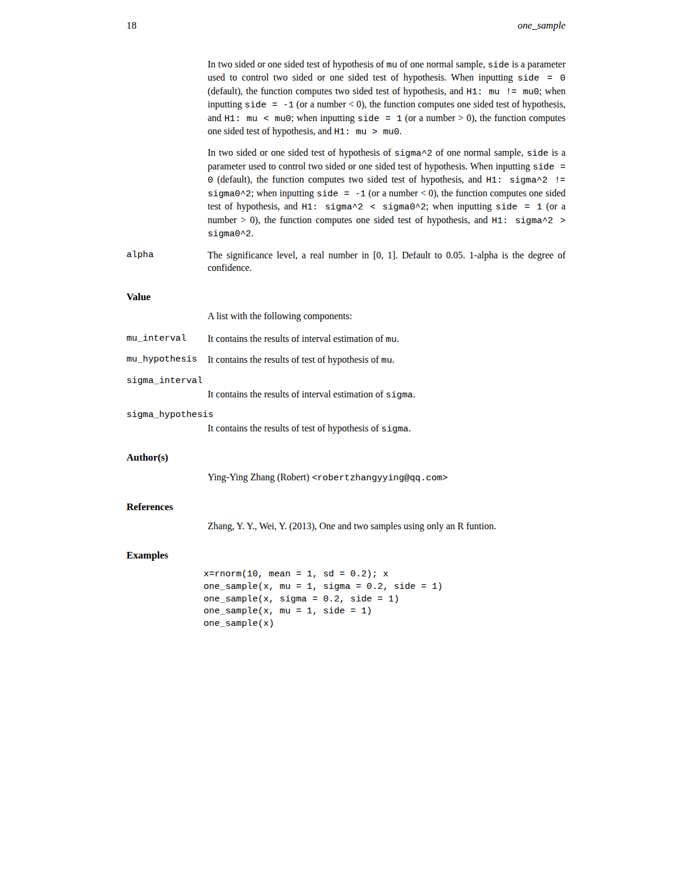18 one_sample
In two sided or one sided test of hypothesis of mu of one normal sample, side is a parameter used to control two sided or one sided test of hypothesis. When inputting side = 0 (default), the function computes two sided test of hypothesis, and H1: mu != mu0; when inputting side = -1 (or a number < 0), the function computes one sided test of hypothesis, and H1: mu < mu0; when inputting side = 1 (or a number > 0), the function computes one sided test of hypothesis, and H1: mu > mu0.
In two sided or one sided test of hypothesis of sigma^2 of one normal sample, side is a parameter used to control two sided or one sided test of hypothesis. When inputting side = 0 (default), the function computes two sided test of hypothesis, and H1: sigma^2 != sigma0^2; when inputting side = -1 (or a number < 0), the function computes one sided test of hypothesis, and H1: sigma^2 < sigma0^2; when inputting side = 1 (or a number > 0), the function computes one sided test of hypothesis, and H1: sigma^2 > sigma0^2.
alpha
The significance level, a real number in [0, 1]. Default to 0.05. 1-alpha is the degree of confidence.
Value
A list with the following components:
mu_interval
It contains the results of interval estimation of mu.
mu_hypothesis
It contains the results of test of hypothesis of mu.
sigma_interval
It contains the results of interval estimation of sigma.
sigma_hypothesis
It contains the results of test of hypothesis of sigma.
Author(s)
Ying-Ying Zhang (Robert) <robertzhangyying@qq.com>
References
Zhang, Y. Y., Wei, Y. (2013), One and two samples using only an R funtion.
Examples
x=rnorm(10, mean = 1, sd = 0.2); x
one_sample(x, mu = 1, sigma = 0.2, side = 1)
one_sample(x, sigma = 0.2, side = 1)
one_sample(x, mu = 1, side = 1)
one_sample(x)